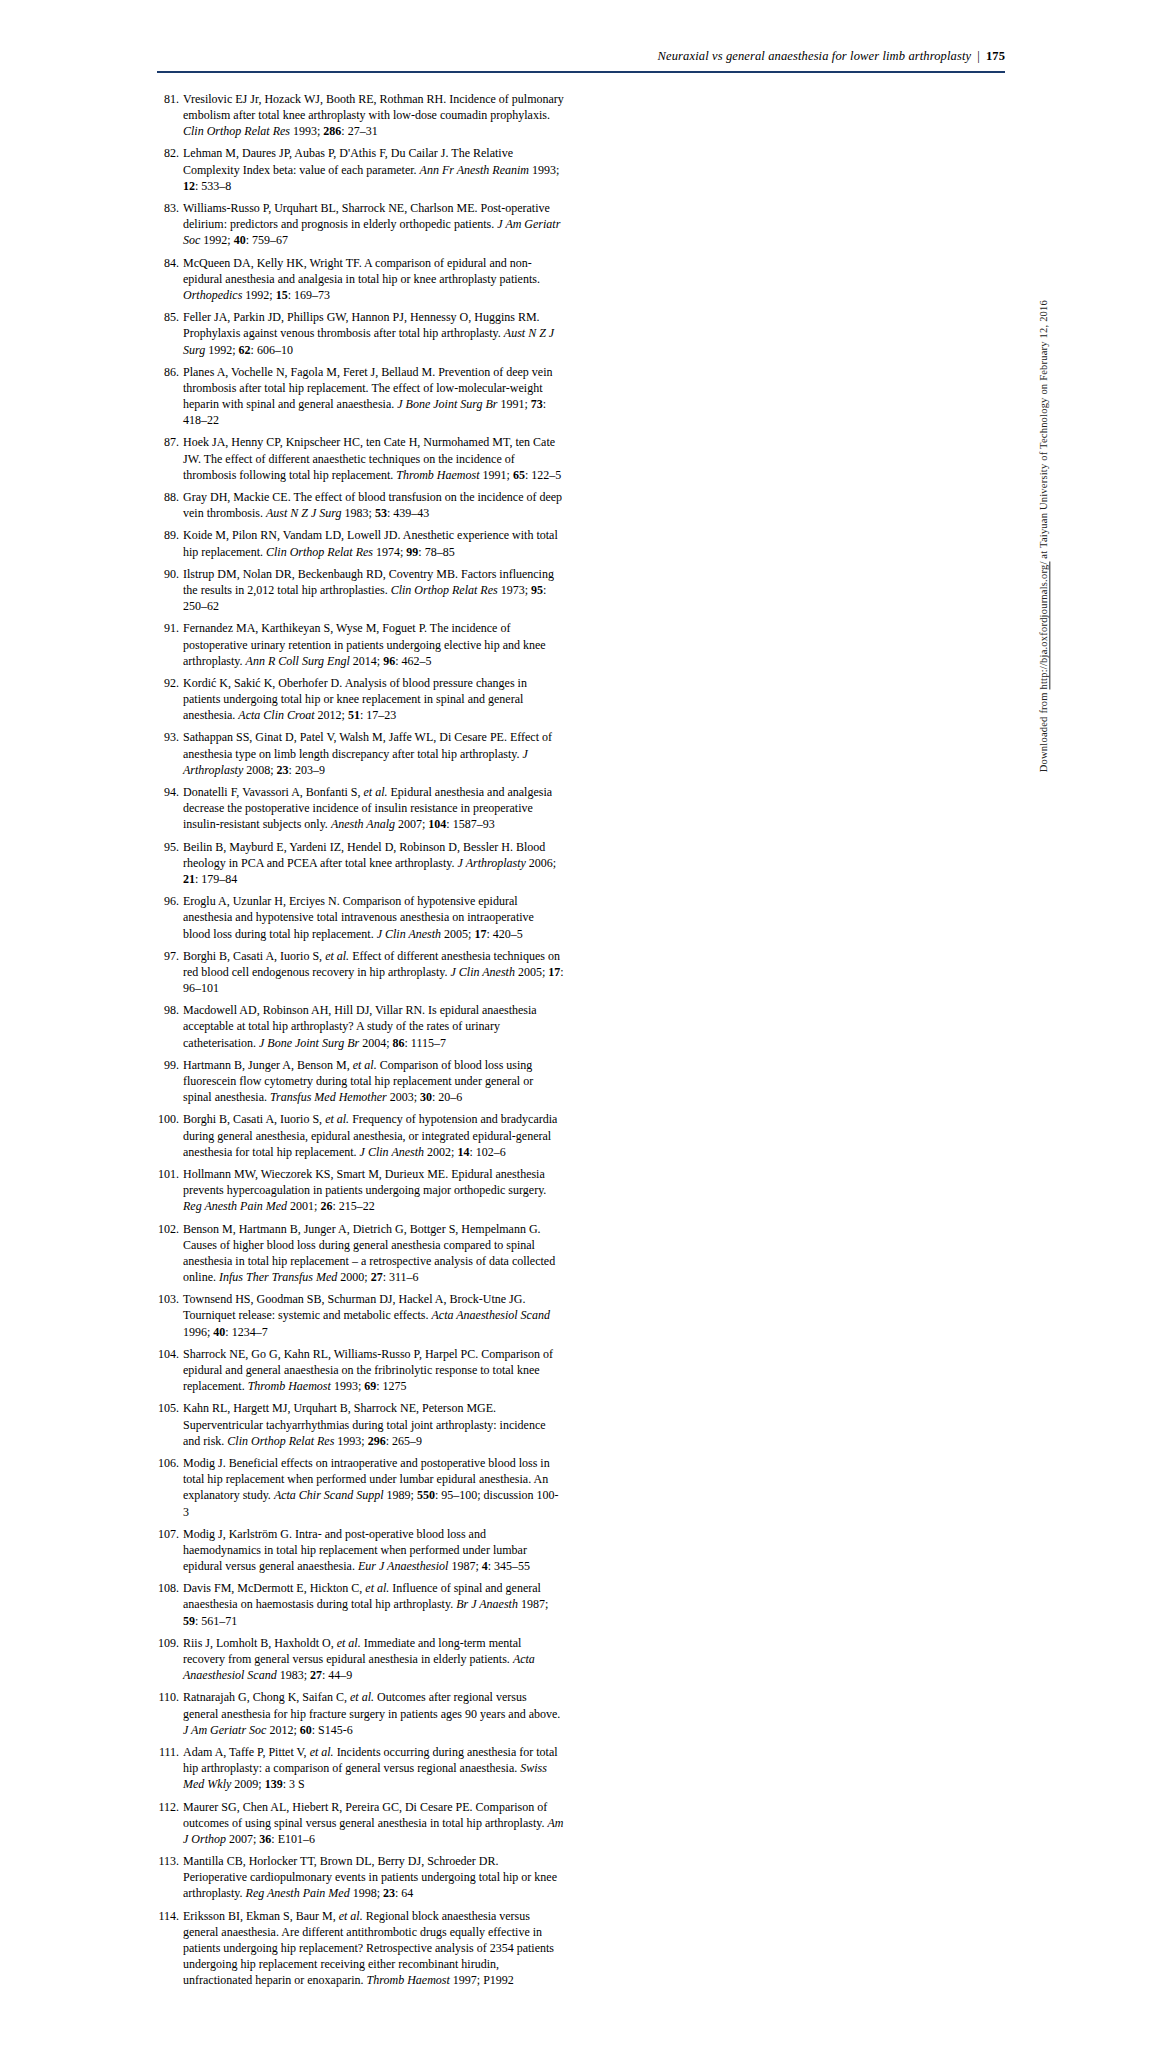Neuraxial vs general anaesthesia for lower limb arthroplasty|175
81 Vresilovic EJ Jr, Hozack WJ, Booth RE, Rothman RH. Incidence of pulmonary embolism after total knee arthroplasty with low-dose coumadin prophylaxis. Clin Orthop Relat Res 1993; 286: 27–31
82 Lehman M, Daures JP, Aubas P, D'Athis F, Du Cailar J. The Relative Complexity Index beta: value of each parameter. Ann Fr Anesth Reanim 1993; 12: 533–8
83 Williams-Russo P, Urquhart BL, Sharrock NE, Charlson ME. Post-operative delirium: predictors and prognosis in elderly orthopedic patients. J Am Geriatr Soc 1992; 40: 759–67
84 McQueen DA, Kelly HK, Wright TF. A comparison of epidural and non-epidural anesthesia and analgesia in total hip or knee arthroplasty patients. Orthopedics 1992; 15: 169–73
85 Feller JA, Parkin JD, Phillips GW, Hannon PJ, Hennessy O, Huggins RM. Prophylaxis against venous thrombosis after total hip arthroplasty. Aust N Z J Surg 1992; 62: 606–10
86 Planes A, Vochelle N, Fagola M, Feret J, Bellaud M. Prevention of deep vein thrombosis after total hip replacement. The effect of low-molecular-weight heparin with spinal and general anaesthesia. J Bone Joint Surg Br 1991; 73: 418–22
87 Hoek JA, Henny CP, Knipscheer HC, ten Cate H, Nurmohamed MT, ten Cate JW. The effect of different anaesthetic techniques on the incidence of thrombosis following total hip replacement. Thromb Haemost 1991; 65: 122–5
88 Gray DH, Mackie CE. The effect of blood transfusion on the incidence of deep vein thrombosis. Aust N Z J Surg 1983; 53: 439–43
89 Koide M, Pilon RN, Vandam LD, Lowell JD. Anesthetic experience with total hip replacement. Clin Orthop Relat Res 1974; 99: 78–85
90 Ilstrup DM, Nolan DR, Beckenbaugh RD, Coventry MB. Factors influencing the results in 2,012 total hip arthroplasties. Clin Orthop Relat Res 1973; 95: 250–62
91 Fernandez MA, Karthikeyan S, Wyse M, Foguet P. The incidence of postoperative urinary retention in patients undergoing elective hip and knee arthroplasty. Ann R Coll Surg Engl 2014; 96: 462–5
92 Kordić K, Sakić K, Oberhofer D. Analysis of blood pressure changes in patients undergoing total hip or knee replacement in spinal and general anesthesia. Acta Clin Croat 2012; 51: 17–23
93 Sathappan SS, Ginat D, Patel V, Walsh M, Jaffe WL, Di Cesare PE. Effect of anesthesia type on limb length discrepancy after total hip arthroplasty. J Arthroplasty 2008; 23: 203–9
94 Donatelli F, Vavassori A, Bonfanti S, et al. Epidural anesthesia and analgesia decrease the postoperative incidence of insulin resistance in preoperative insulin-resistant subjects only. Anesth Analg 2007; 104: 1587–93
95 Beilin B, Mayburd E, Yardeni IZ, Hendel D, Robinson D, Bessler H. Blood rheology in PCA and PCEA after total knee arthroplasty. J Arthroplasty 2006; 21: 179–84
96 Eroglu A, Uzunlar H, Erciyes N. Comparison of hypotensive epidural anesthesia and hypotensive total intravenous anesthesia on intraoperative blood loss during total hip replacement. J Clin Anesth 2005; 17: 420–5
97 Borghi B, Casati A, Iuorio S, et al. Effect of different anesthesia techniques on red blood cell endogenous recovery in hip arthroplasty. J Clin Anesth 2005; 17: 96–101
98 Macdowell AD, Robinson AH, Hill DJ, Villar RN. Is epidural anaesthesia acceptable at total hip arthroplasty? A study of the rates of urinary catheterisation. J Bone Joint Surg Br 2004; 86: 1115–7
99 Hartmann B, Junger A, Benson M, et al. Comparison of blood loss using fluorescein flow cytometry during total hip replacement under general or spinal anesthesia. Transfus Med Hemother 2003; 30: 20–6
100 Borghi B, Casati A, Iuorio S, et al. Frequency of hypotension and bradycardia during general anesthesia, epidural anesthesia, or integrated epidural-general anesthesia for total hip replacement. J Clin Anesth 2002; 14: 102–6
101 Hollmann MW, Wieczorek KS, Smart M, Durieux ME. Epidural anesthesia prevents hypercoagulation in patients undergoing major orthopedic surgery. Reg Anesth Pain Med 2001; 26: 215–22
102 Benson M, Hartmann B, Junger A, Dietrich G, Bottger S, Hempelmann G. Causes of higher blood loss during general anesthesia compared to spinal anesthesia in total hip replacement – a retrospective analysis of data collected online. Infus Ther Transfus Med 2000; 27: 311–6
103 Townsend HS, Goodman SB, Schurman DJ, Hackel A, Brock-Utne JG. Tourniquet release: systemic and metabolic effects. Acta Anaesthesiol Scand 1996; 40: 1234–7
104 Sharrock NE, Go G, Kahn RL, Williams-Russo P, Harpel PC. Comparison of epidural and general anaesthesia on the fribrinolytic response to total knee replacement. Thromb Haemost 1993; 69: 1275
105 Kahn RL, Hargett MJ, Urquhart B, Sharrock NE, Peterson MGE. Superventricular tachyarrhythmias during total joint arthroplasty: incidence and risk. Clin Orthop Relat Res 1993; 296: 265–9
106 Modig J. Beneficial effects on intraoperative and postoperative blood loss in total hip replacement when performed under lumbar epidural anesthesia. An explanatory study. Acta Chir Scand Suppl 1989; 550: 95–100; discussion 100-3
107 Modig J, Karlström G. Intra- and post-operative blood loss and haemodynamics in total hip replacement when performed under lumbar epidural versus general anaesthesia. Eur J Anaesthesiol 1987; 4: 345–55
108 Davis FM, McDermott E, Hickton C, et al. Influence of spinal and general anaesthesia on haemostasis during total hip arthroplasty. Br J Anaesth 1987; 59: 561–71
109 Riis J, Lomholt B, Haxholdt O, et al. Immediate and long-term mental recovery from general versus epidural anesthesia in elderly patients. Acta Anaesthesiol Scand 1983; 27: 44–9
110 Ratnarajah G, Chong K, Saifan C, et al. Outcomes after regional versus general anesthesia for hip fracture surgery in patients ages 90 years and above. J Am Geriatr Soc 2012; 60: S145-6
111 Adam A, Taffe P, Pittet V, et al. Incidents occurring during anesthesia for total hip arthroplasty: a comparison of general versus regional anaesthesia. Swiss Med Wkly 2009; 139: 3 S
112 Maurer SG, Chen AL, Hiebert R, Pereira GC, Di Cesare PE. Comparison of outcomes of using spinal versus general anesthesia in total hip arthroplasty. Am J Orthop 2007; 36: E101–6
113 Mantilla CB, Horlocker TT, Brown DL, Berry DJ, Schroeder DR. Perioperative cardiopulmonary events in patients undergoing total hip or knee arthroplasty. Reg Anesth Pain Med 1998; 23: 64
114 Eriksson BI, Ekman S, Baur M, et al. Regional block anaesthesia versus general anaesthesia. Are different antithrombotic drugs equally effective in patients undergoing hip replacement? Retrospective analysis of 2354 patients undergoing hip replacement receiving either recombinant hirudin, unfractionated heparin or enoxaparin. Thromb Haemost 1997; P1992
Downloaded from http://bja.oxfordjournals.org/ at Taiyuan University of Technology on February 12, 2016